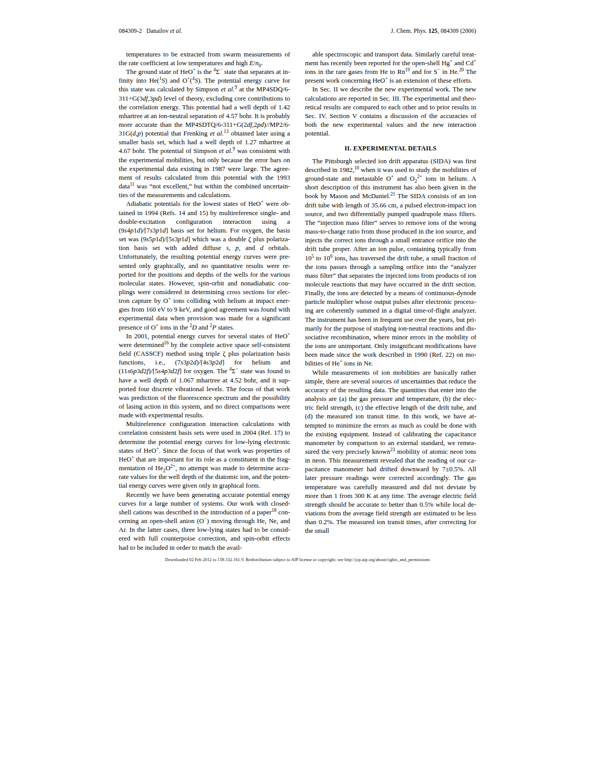084309-2 Danailov et al.
J. Chem. Phys. 125, 084309 (2006)
temperatures to be extracted from swarm measurements of the rate coefficient at low temperatures and high E/n0.
The ground state of HeO+ is the 4Σ− state that separates at infinity into He(1S) and O+(4S). The potential energy curve for this state was calculated by Simpson et al.9 at the MP4SDQ/6-311+G(3df,3pd) level of theory, excluding core contributions to the correlation energy. This potential had a well depth of 1.42 mhartree at an ion-neutral separation of 4.57 bohr. It is probably more accurate than the MP4SDTQ/6-311+G(2df,2pd)//MP2/6-31G(d,p) potential that Frenking et al.13 obtained later using a smaller basis set, which had a well depth of 1.27 mhartree at 4.67 bohr. The potential of Simpson et al.9 was consistent with the experimental mobilities, but only because the error bars on the experimental data existing in 1987 were large. The agreement of results calculated from this potential with the 1993 data11 was “not excellent,” but within the combined uncertainties of the measurements and calculations.
Adiabatic potentials for the lowest states of HeO+ were obtained in 1994 (Refs. 14 and 15) by multireference single- and double-excitation configuration interaction using a (9s4p1d)/[7s3p1d] basis set for helium. For oxygen, the basis set was (9s5p1d)/[5s3p1d] which was a double ζ plus polarization basis set with added diffuse s, p, and d orbitals. Unfortunately, the resulting potential energy curves were presented only graphically, and no quantitative results were reported for the positions and depths of the wells for the various molecular states. However, spin-orbit and nonadiabatic couplings were considered in determining cross sections for electron capture by O+ ions colliding with helium at impact energies from 160 eV to 9 keV, and good agreement was found with experimental data when provision was made for a significant presence of O+ ions in the 2D and 2P states.
In 2001, potential energy curves for several states of HeO+ were determined16 by the complete active space self-consistent field (CASSCF) method using triple ζ plus polarization basis functions, i.e., (7s3p2d)/[4s3p2d] for helium and (11s6p3d2f)/[5s4p3d2f] for oxygen. The 4Σ− state was found to have a well depth of 1.067 mhartree at 4.52 bohr, and it supported four discrete vibrational levels. The focus of that work was prediction of the fluorescence spectrum and the possibility of lasing action in this system, and no direct comparisons were made with experimental results.
Multireference configuration interaction calculations with correlation consistent basis sets were used in 2004 (Ref. 17) to determine the potential energy curves for low-lying electronic states of HeO+. Since the focus of that work was properties of HeO+ that are important for its role as a constituent in the fragmentation of He2O2+, no attempt was made to determine accurate values for the well depth of the diatomic ion, and the potential energy curves were given only in graphical form.
Recently we have been generating accurate potential energy curves for a large number of systems. Our work with closed-shell cations was described in the introduction of a paper18 concerning an open-shell anion (O−) moving through He, Ne, and Ar. In the latter cases, three low-lying states had to be considered with full counterpoise correction, and spin-orbit effects had to be included in order to match the avail-
able spectroscopic and transport data. Similarly careful treatment has recently been reported for the open-shell Hg+ and Cd+ ions in the rare gases from He to Rn19 and for S− in He.20 The present work concerning HeO+ is an extension of these efforts.
In Sec. II we describe the new experimental work. The new calculations are reported in Sec. III. The experimental and theoretical results are compared to each other and to prior results in Sec. IV. Section V contains a discussion of the accuracies of both the new experimental values and the new interaction potential.
II. Experimental Details
The Pittsburgh selected ion drift apparatus (SIDA) was first described in 1982,10 when it was used to study the mobilities of ground-state and metastable O+ and O22+ ions in helium. A short description of this instrument has also been given in the book by Mason and McDaniel.21 The SIDA consists of an ion drift tube with length of 35.66 cm, a pulsed electron-impact ion source, and two differentially pumped quadrupole mass filters. The “injection mass filter” serves to remove ions of the wrong mass-to-charge ratio from those produced in the ion source, and injects the correct ions through a small entrance orifice into the drift tube proper. After an ion pulse, containing typically from 105 to 106 ions, has traversed the drift tube, a small fraction of the ions passes through a sampling orifice into the “analyzer mass filter” that separates the injected ions from products of ion molecule reactions that may have occurred in the drift section. Finally, the ions are detected by a means of continuous-dynode particle multiplier whose output pulses after electronic processing are coherently summed in a digital time-of-flight analyzer. The instrument has been in frequent use over the years, but primarily for the purpose of studying ion-neutral reactions and dissociative recombination, where minor errors in the mobility of the ions are unimportant. Only insignificant modifications have been made since the work described in 1990 (Ref. 22) on mobilities of He+ ions in Ne.
While measurements of ion mobilities are basically rather simple, there are several sources of uncertainties that reduce the accuracy of the resulting data. The quantities that enter into the analysis are (a) the gas pressure and temperature, (b) the electric field strength, (c) the effective length of the drift tube, and (d) the measured ion transit time. In this work, we have attempted to minimize the errors as much as could be done with the existing equipment. Instead of calibrating the capacitance manometer by comparison to an external standard, we remeasured the very precisely known23 mobility of atomic neon ions in neon. This measurement revealed that the reading of our capacitance manometer had drifted downward by 7±0.5%. All later pressure readings were corrected accordingly. The gas temperature was carefully measured and did not deviate by more than 1 from 300 K at any time. The average electric field strength should be accurate to better than 0.5% while local deviations from the average field strength are estimated to be less than 0.2%. The measured ion transit times, after correcting for the small
Downloaded 02 Feb 2012 to 158.132.161.9. Redistribution subject to AIP license or copyright; see http://jcp.aip.org/about/rights_and_permissions